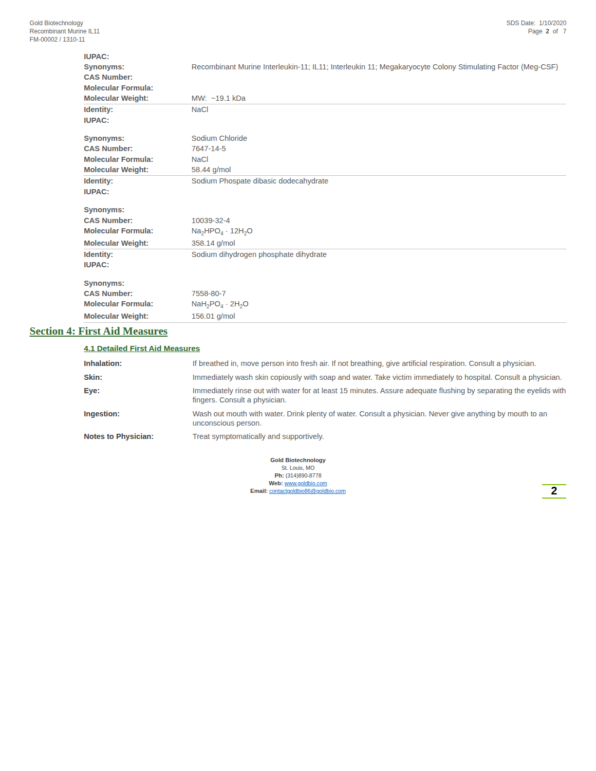Gold Biotechnology
Recombinant Murine IL11
FM-00002 / 1310-11
SDS Date: 1/10/2020
Page 2 of 7
| IUPAC: | |
| Synonyms: | Recombinant Murine Interleukin-11; IL11; Interleukin 11; Megakaryocyte Colony Stimulating Factor (Meg-CSF) |
| CAS Number: | |
| Molecular Formula: | |
| Molecular Weight: | MW: ~19.1 kDa |
| Identity: | NaCl |
| IUPAC: | |
| Synonyms: | Sodium Chloride |
| CAS Number: | 7647-14-5 |
| Molecular Formula: | NaCl |
| Molecular Weight: | 58.44 g/mol |
| Identity: | Sodium Phospate dibasic dodecahydrate |
| IUPAC: | |
| Synonyms: | |
| CAS Number: | 10039-32-4 |
| Molecular Formula: | Na 2 HPO 4 · 12H 2 O |
| Molecular Weight: | 358.14 g/mol |
| Identity: | Sodium dihydrogen phosphate dihydrate |
| IUPAC: | |
| Synonyms: | |
| CAS Number: | 7558-80-7 |
| Molecular Formula: | NaH 2 PO 4 · 2H 2 O |
| Molecular Weight: | 156.01 g/mol |
Section 4: First Aid Measures
4.1 Detailed First Aid Measures
| Inhalation: | If breathed in, move person into fresh air. If not breathing, give artificial respiration. Consult a physician. |
| Skin: | Immediately wash skin copiously with soap and water. Take victim immediately to hospital. Consult a physician. |
| Eye: | Immediately rinse out with water for at least 15 minutes. Assure adequate flushing by separating the eyelids with fingers. Consult a physician. |
| Ingestion: | Wash out mouth with water. Drink plenty of water. Consult a physician. Never give anything by mouth to an unconscious person. |
| Notes to Physician: | Treat symptomatically and supportively. |
Gold Biotechnology
St. Louis, MO
Ph: (314)890-8778
Web: www.goldbio.com
Email: contactgoldbio86@goldbio.com
2